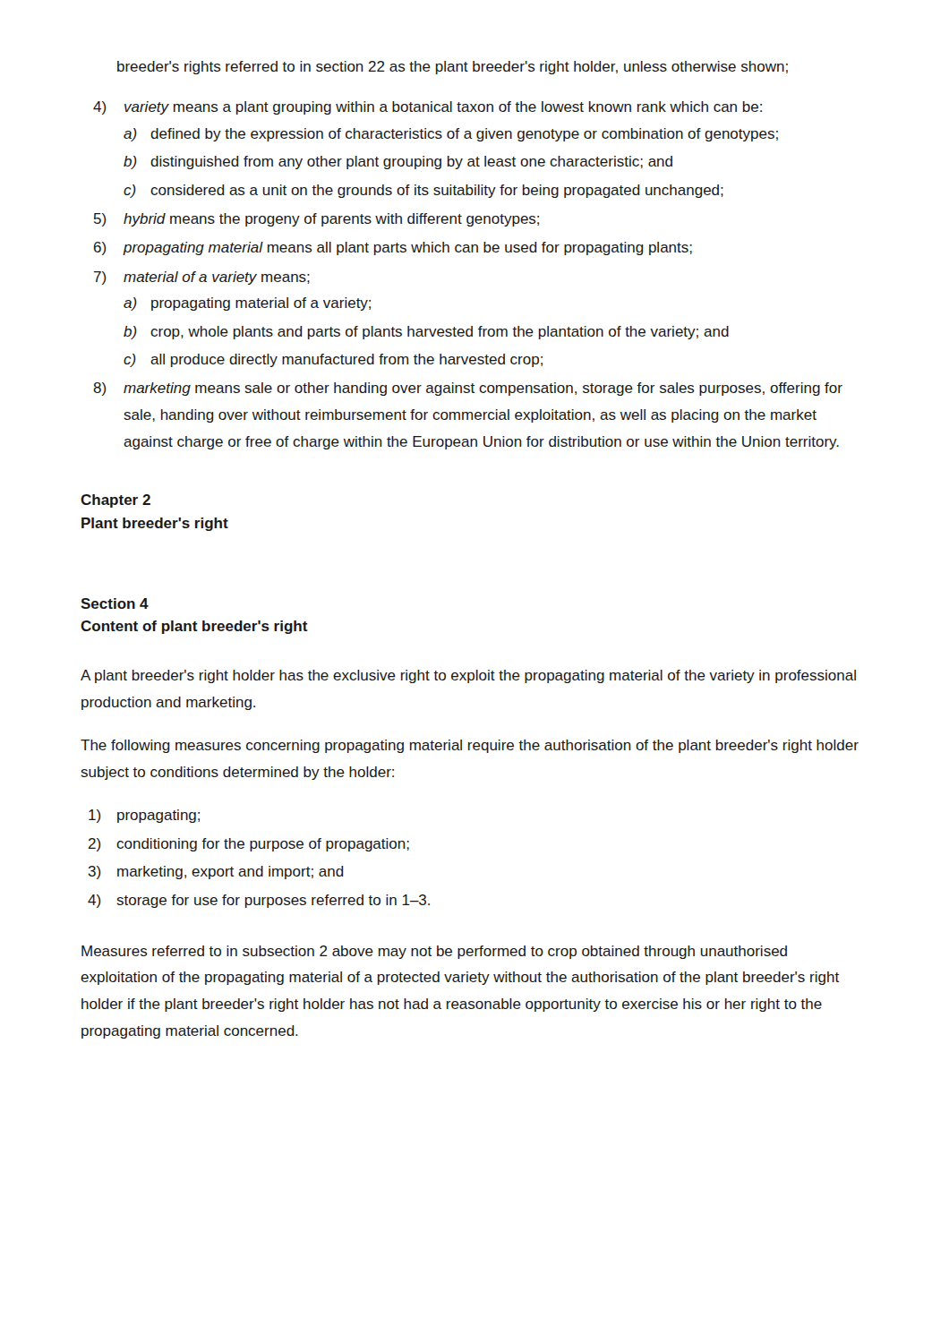breeder's rights referred to in section 22 as the plant breeder's right holder, unless otherwise shown;
4) variety means a plant grouping within a botanical taxon of the lowest known rank which can be:
a) defined by the expression of characteristics of a given genotype or combination of genotypes;
b) distinguished from any other plant grouping by at least one characteristic; and
c) considered as a unit on the grounds of its suitability for being propagated unchanged;
5) hybrid means the progeny of parents with different genotypes;
6) propagating material means all plant parts which can be used for propagating plants;
7) material of a variety means;
a) propagating material of a variety;
b) crop, whole plants and parts of plants harvested from the plantation of the variety; and
c) all produce directly manufactured from the harvested crop;
8) marketing means sale or other handing over against compensation, storage for sales purposes, offering for sale, handing over without reimbursement for commercial exploitation, as well as placing on the market against charge or free of charge within the European Union for distribution or use within the Union territory.
Chapter 2
Plant breeder's right
Section 4
Content of plant breeder's right
A plant breeder's right holder has the exclusive right to exploit the propagating material of the variety in professional production and marketing.
The following measures concerning propagating material require the authorisation of the plant breeder's right holder subject to conditions determined by the holder:
1) propagating;
2) conditioning for the purpose of propagation;
3) marketing, export and import; and
4) storage for use for purposes referred to in 1–3.
Measures referred to in subsection 2 above may not be performed to crop obtained through unauthorised exploitation of the propagating material of a protected variety without the authorisation of the plant breeder's right holder if the plant breeder's right holder has not had a reasonable opportunity to exercise his or her right to the propagating material concerned.